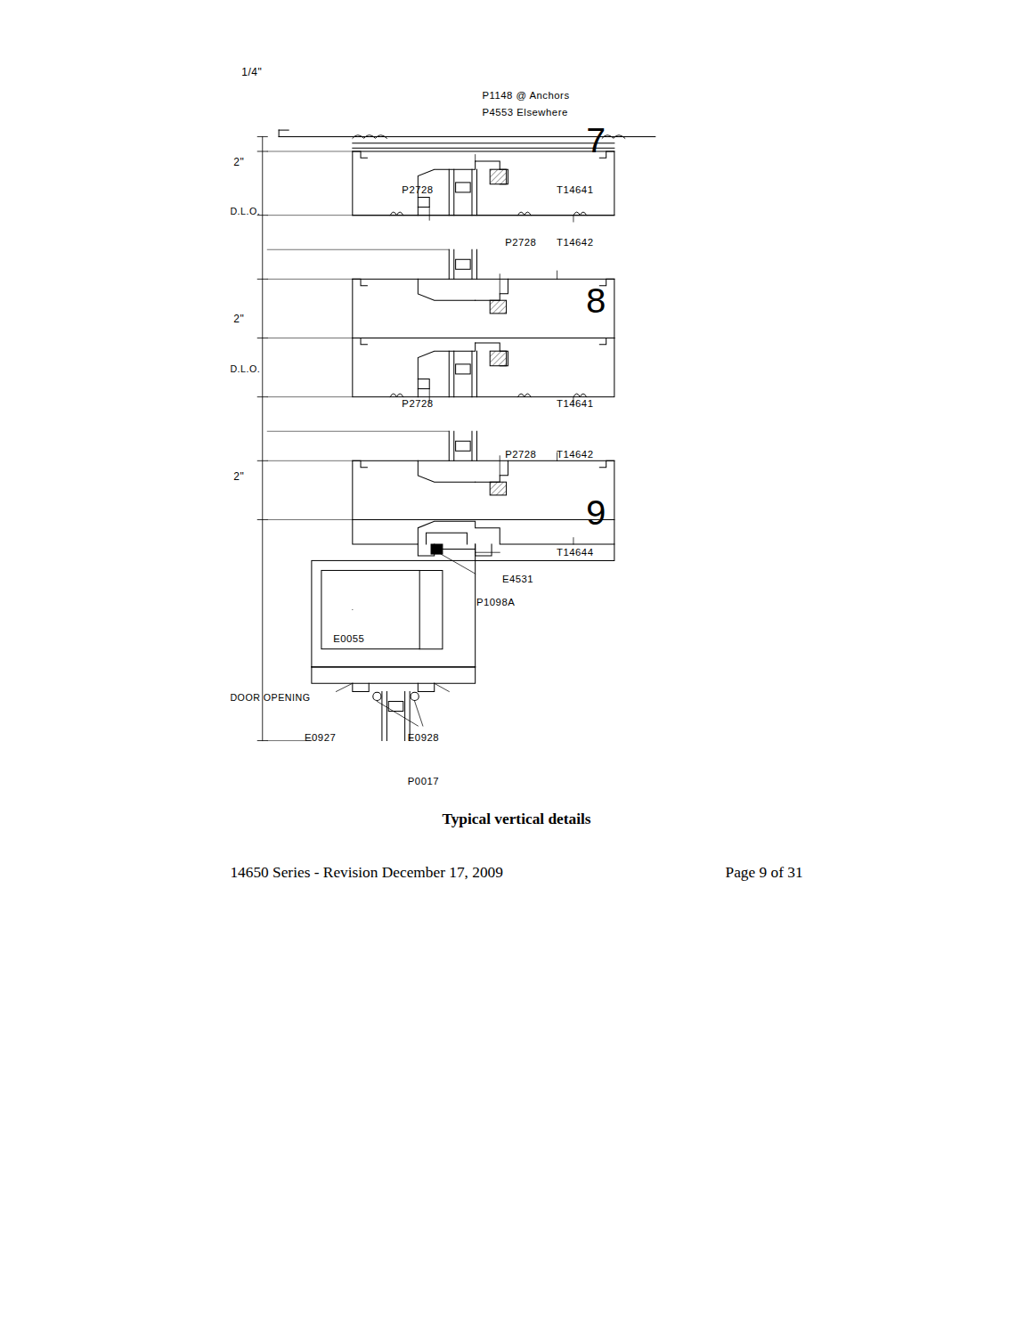1/4" 2" 2" 2" D.L.O. D.L.O. DOOR OPENING P1148 @ Anchors P4553 Elsewhere 7 P2728 T14641 P2728 T14642 8 P2728 T14641 P2728 T14642 9 T14644 E4531 P1098A E0055 E0927 E0928 P0017
Typical vertical details
14650 Series - Revision December 17, 2009 Page 9 of 31